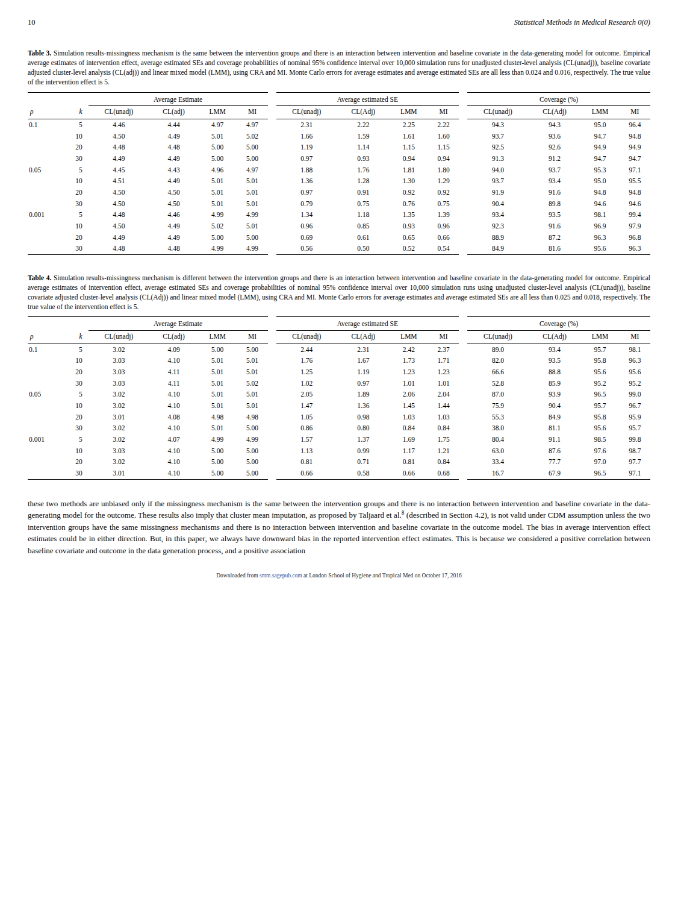10
Statistical Methods in Medical Research 0(0)
Table 3. Simulation results-missingness mechanism is the same between the intervention groups and there is an interaction between intervention and baseline covariate in the data-generating model for outcome. Empirical average estimates of intervention effect, average estimated SEs and coverage probabilities of nominal 95% confidence interval over 10,000 simulation runs for unadjusted cluster-level analysis (CL(unadj)), baseline covariate adjusted cluster-level analysis (CL(adj)) and linear mixed model (LMM), using CRA and MI. Monte Carlo errors for average estimates and average estimated SEs are all less than 0.024 and 0.016, respectively. The true value of the intervention effect is 5.
| | | Average Estimate | | Average estimated SE | | Coverage (%) |
| --- | --- | --- | --- | --- | --- | --- |
| ρ | k | CL(unadj) | CL(adj) | LMM | MI | | CL(unadj) | CL(Adj) | LMM | MI | | CL(unadj) | CL(Adj) | LMM | MI |
| 0.1 | 5 | 4.46 | 4.44 | 4.97 | 4.97 | | 2.31 | 2.22 | 2.25 | 2.22 | | 94.3 | 94.3 | 95.0 | 96.4 |
| | 10 | 4.50 | 4.49 | 5.01 | 5.02 | | 1.66 | 1.59 | 1.61 | 1.60 | | 93.7 | 93.6 | 94.7 | 94.8 |
| | 20 | 4.48 | 4.48 | 5.00 | 5.00 | | 1.19 | 1.14 | 1.15 | 1.15 | | 92.5 | 92.6 | 94.9 | 94.9 |
| | 30 | 4.49 | 4.49 | 5.00 | 5.00 | | 0.97 | 0.93 | 0.94 | 0.94 | | 91.3 | 91.2 | 94.7 | 94.7 |
| 0.05 | 5 | 4.45 | 4.43 | 4.96 | 4.97 | | 1.88 | 1.76 | 1.81 | 1.80 | | 94.0 | 93.7 | 95.3 | 97.1 |
| | 10 | 4.51 | 4.49 | 5.01 | 5.01 | | 1.36 | 1.28 | 1.30 | 1.29 | | 93.7 | 93.4 | 95.0 | 95.5 |
| | 20 | 4.50 | 4.50 | 5.01 | 5.01 | | 0.97 | 0.91 | 0.92 | 0.92 | | 91.9 | 91.6 | 94.8 | 94.8 |
| | 30 | 4.50 | 4.50 | 5.01 | 5.01 | | 0.79 | 0.75 | 0.76 | 0.75 | | 90.4 | 89.8 | 94.6 | 94.6 |
| 0.001 | 5 | 4.48 | 4.46 | 4.99 | 4.99 | | 1.34 | 1.18 | 1.35 | 1.39 | | 93.4 | 93.5 | 98.1 | 99.4 |
| | 10 | 4.50 | 4.49 | 5.02 | 5.01 | | 0.96 | 0.85 | 0.93 | 0.96 | | 92.3 | 91.6 | 96.9 | 97.9 |
| | 20 | 4.49 | 4.49 | 5.00 | 5.00 | | 0.69 | 0.61 | 0.65 | 0.66 | | 88.9 | 87.2 | 96.3 | 96.8 |
| | 30 | 4.48 | 4.48 | 4.99 | 4.99 | | 0.56 | 0.50 | 0.52 | 0.54 | | 84.9 | 81.6 | 95.6 | 96.3 |
Table 4. Simulation results-missingness mechanism is different between the intervention groups and there is an interaction between intervention and baseline covariate in the data-generating model for outcome. Empirical average estimates of intervention effect, average estimated SEs and coverage probabilities of nominal 95% confidence interval over 10,000 simulation runs using unadjusted cluster-level analysis (CL(unadj)), baseline covariate adjusted cluster-level analysis (CL(Adj)) and linear mixed model (LMM), using CRA and MI. Monte Carlo errors for average estimates and average estimated SEs are all less than 0.025 and 0.018, respectively. The true value of the intervention effect is 5.
| | | Average Estimate | | Average estimated SE | | Coverage (%) |
| --- | --- | --- | --- | --- | --- | --- |
| ρ | k | CL(unadj) | CL(adj) | LMM | MI | | CL(unadj) | CL(Adj) | LMM | MI | | CL(unadj) | CL(Adj) | LMM | MI |
| 0.1 | 5 | 3.02 | 4.09 | 5.00 | 5.00 | | 2.44 | 2.31 | 2.42 | 2.37 | | 89.0 | 93.4 | 95.7 | 98.1 |
| | 10 | 3.03 | 4.10 | 5.01 | 5.01 | | 1.76 | 1.67 | 1.73 | 1.71 | | 82.0 | 93.5 | 95.8 | 96.3 |
| | 20 | 3.03 | 4.11 | 5.01 | 5.01 | | 1.25 | 1.19 | 1.23 | 1.23 | | 66.6 | 88.8 | 95.6 | 95.6 |
| | 30 | 3.03 | 4.11 | 5.01 | 5.02 | | 1.02 | 0.97 | 1.01 | 1.01 | | 52.8 | 85.9 | 95.2 | 95.2 |
| 0.05 | 5 | 3.02 | 4.10 | 5.01 | 5.01 | | 2.05 | 1.89 | 2.06 | 2.04 | | 87.0 | 93.9 | 96.5 | 99.0 |
| | 10 | 3.02 | 4.10 | 5.01 | 5.01 | | 1.47 | 1.36 | 1.45 | 1.44 | | 75.9 | 90.4 | 95.7 | 96.7 |
| | 20 | 3.01 | 4.08 | 4.98 | 4.98 | | 1.05 | 0.98 | 1.03 | 1.03 | | 55.3 | 84.9 | 95.8 | 95.9 |
| | 30 | 3.02 | 4.10 | 5.01 | 5.00 | | 0.86 | 0.80 | 0.84 | 0.84 | | 38.0 | 81.1 | 95.6 | 95.7 |
| 0.001 | 5 | 3.02 | 4.07 | 4.99 | 4.99 | | 1.57 | 1.37 | 1.69 | 1.75 | | 80.4 | 91.1 | 98.5 | 99.8 |
| | 10 | 3.03 | 4.10 | 5.00 | 5.00 | | 1.13 | 0.99 | 1.17 | 1.21 | | 63.0 | 87.6 | 97.6 | 98.7 |
| | 20 | 3.02 | 4.10 | 5.00 | 5.00 | | 0.81 | 0.71 | 0.81 | 0.84 | | 33.4 | 77.7 | 97.0 | 97.7 |
| | 30 | 3.01 | 4.10 | 5.00 | 5.00 | | 0.66 | 0.58 | 0.66 | 0.68 | | 16.7 | 67.9 | 96.5 | 97.1 |
these two methods are unbiased only if the missingness mechanism is the same between the intervention groups and there is no interaction between intervention and baseline covariate in the data-generating model for the outcome. These results also imply that cluster mean imputation, as proposed by Taljaard et al.8 (described in Section 4.2), is not valid under CDM assumption unless the two intervention groups have the same missingness mechanisms and there is no interaction between intervention and baseline covariate in the outcome model. The bias in average intervention effect estimates could be in either direction. But, in this paper, we always have downward bias in the reported intervention effect estimates. This is because we considered a positive correlation between baseline covariate and outcome in the data generation process, and a positive association
Downloaded from smm.sagepub.com at London School of Hygiene and Tropical Med on October 17, 2016